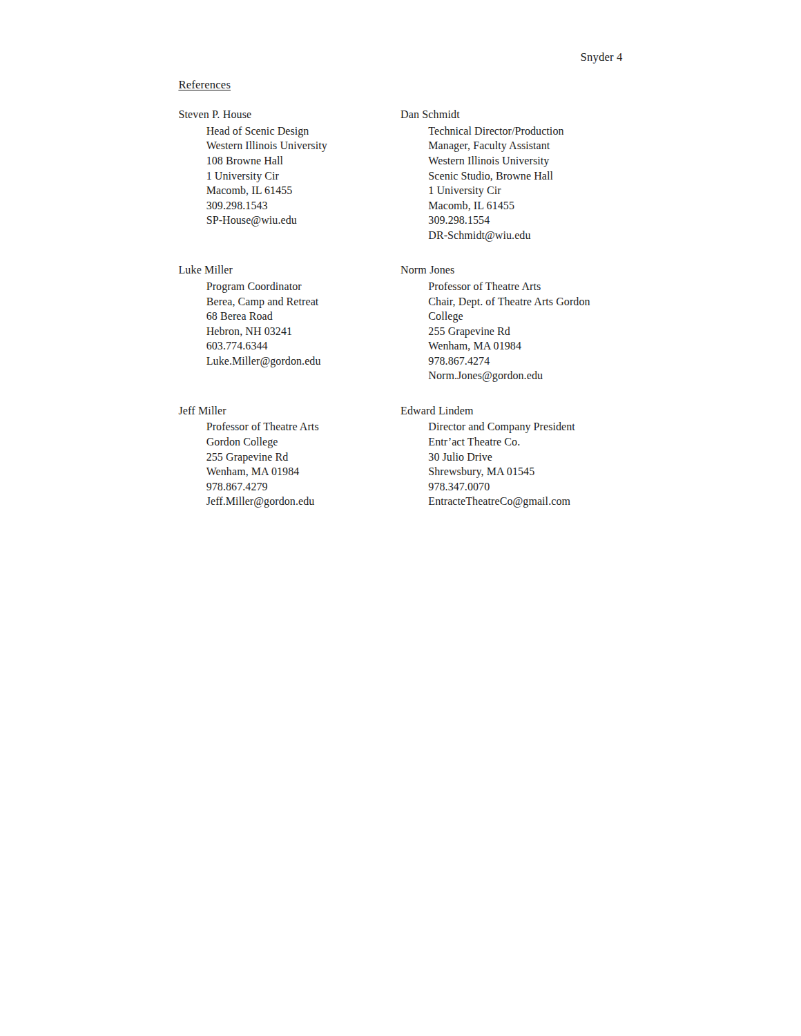Snyder 4
References
| Steven P. House Head of Scenic Design Western Illinois University 108 Browne Hall 1 University Cir Macomb, IL 61455 309.298.1543 SP-House@wiu.edu | Dan Schmidt Technical Director/Production Manager, Faculty Assistant Western Illinois University Scenic Studio, Browne Hall 1 University Cir Macomb, IL 61455 309.298.1554 DR-Schmidt@wiu.edu |
| Luke Miller Program Coordinator Berea, Camp and Retreat 68 Berea Road Hebron, NH 03241 603.774.6344 Luke.Miller@gordon.edu | Norm Jones Professor of Theatre Arts Chair, Dept. of Theatre Arts Gordon College 255 Grapevine Rd Wenham, MA 01984 978.867.4274 Norm.Jones@gordon.edu |
| Jeff Miller Professor of Theatre Arts Gordon College 255 Grapevine Rd Wenham, MA 01984 978.867.4279 Jeff.Miller@gordon.edu | Edward Lindem Director and Company President Entr’act Theatre Co. 30 Julio Drive Shrewsbury, MA 01545 978.347.0070 EntracteTheatreCo@gmail.com |